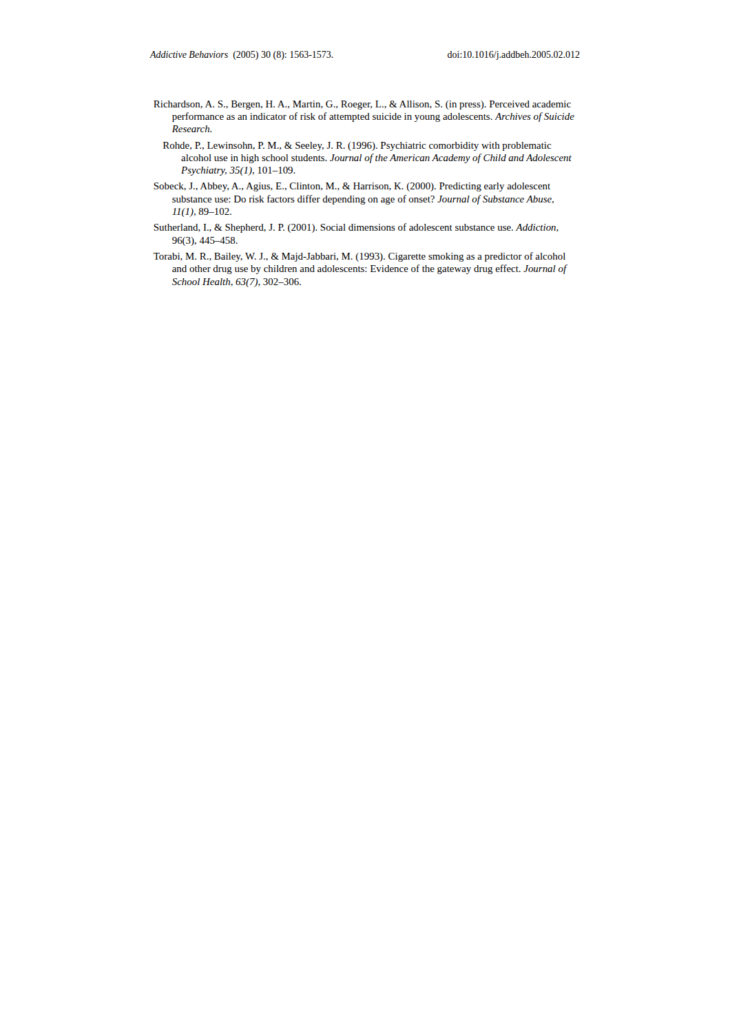Addictive Behaviors (2005) 30 (8): 1563-1573.
doi:10.1016/j.addbeh.2005.02.012
Richardson, A. S., Bergen, H. A., Martin, G., Roeger, L., & Allison, S. (in press). Perceived academic performance as an indicator of risk of attempted suicide in young adolescents. Archives of Suicide Research.
Rohde, P., Lewinsohn, P. M., & Seeley, J. R. (1996). Psychiatric comorbidity with problematic alcohol use in high school students. Journal of the American Academy of Child and Adolescent Psychiatry, 35(1), 101–109.
Sobeck, J., Abbey, A., Agius, E., Clinton, M., & Harrison, K. (2000). Predicting early adolescent substance use: Do risk factors differ depending on age of onset? Journal of Substance Abuse, 11(1), 89–102.
Sutherland, I., & Shepherd, J. P. (2001). Social dimensions of adolescent substance use. Addiction, 96(3), 445–458.
Torabi, M. R., Bailey, W. J., & Majd-Jabbari, M. (1993). Cigarette smoking as a predictor of alcohol and other drug use by children and adolescents: Evidence of the gateway drug effect. Journal of School Health, 63(7), 302–306.